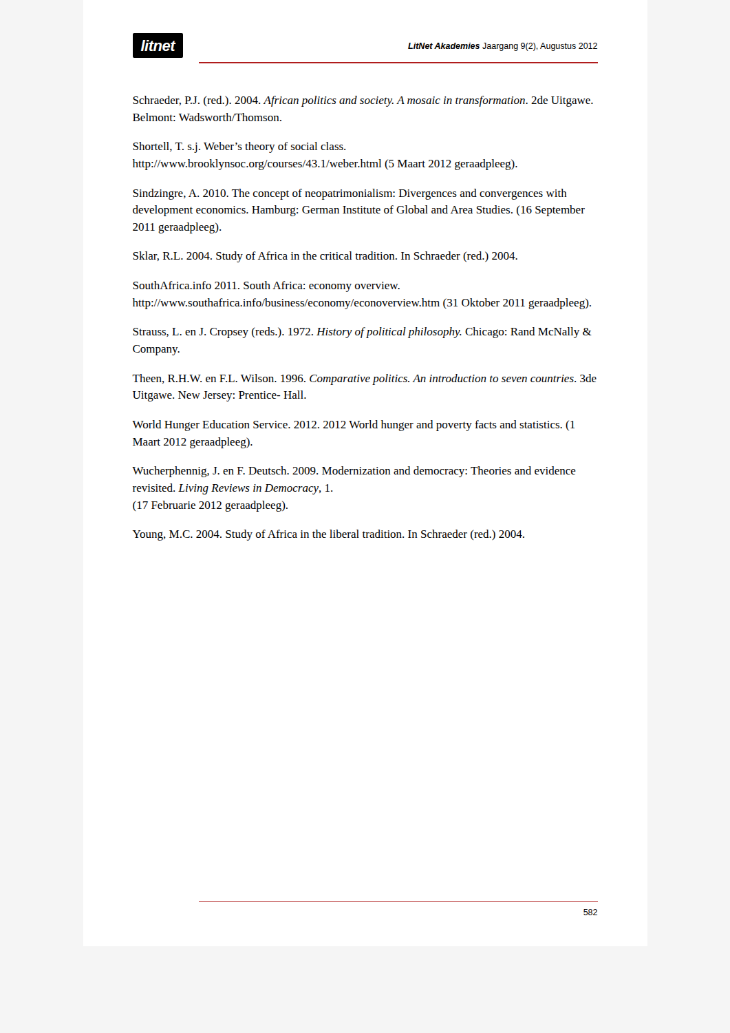litnet
LitNet Akademies Jaargang 9(2), Augustus 2012
Schraeder, P.J. (red.). 2004. African politics and society. A mosaic in transformation. 2de Uitgawe. Belmont: Wadsworth/Thomson.
Shortell, T. s.j. Weber’s theory of social class.
http://www.brooklynsoc.org/courses/43.1/weber.html (5 Maart 2012 geraadpleeg).
Sindzingre, A. 2010. The concept of neopatrimonialism: Divergences and convergences with development economics. Hamburg: German Institute of Global and Area Studies. (16 September 2011 geraadpleeg).
Sklar, R.L. 2004. Study of Africa in the critical tradition. In Schraeder (red.) 2004.
SouthAfrica.info 2011. South Africa: economy overview.
http://www.southafrica.info/business/economy/econoverview.htm (31 Oktober 2011 geraadpleeg).
Strauss, L. en J. Cropsey (reds.). 1972. History of political philosophy. Chicago: Rand McNally & Company.
Theen, R.H.W. en F.L. Wilson. 1996. Comparative politics. An introduction to seven countries. 3de Uitgawe. New Jersey: Prentice- Hall.
World Hunger Education Service. 2012. 2012 World hunger and poverty facts and statistics. (1 Maart 2012 geraadpleeg).
Wucherphennig, J. en F. Deutsch. 2009. Modernization and democracy: Theories and evidence revisited. Living Reviews in Democracy, 1.
(17 Februarie 2012 geraadpleeg).
Young, M.C. 2004. Study of Africa in the liberal tradition. In Schraeder (red.) 2004.
582